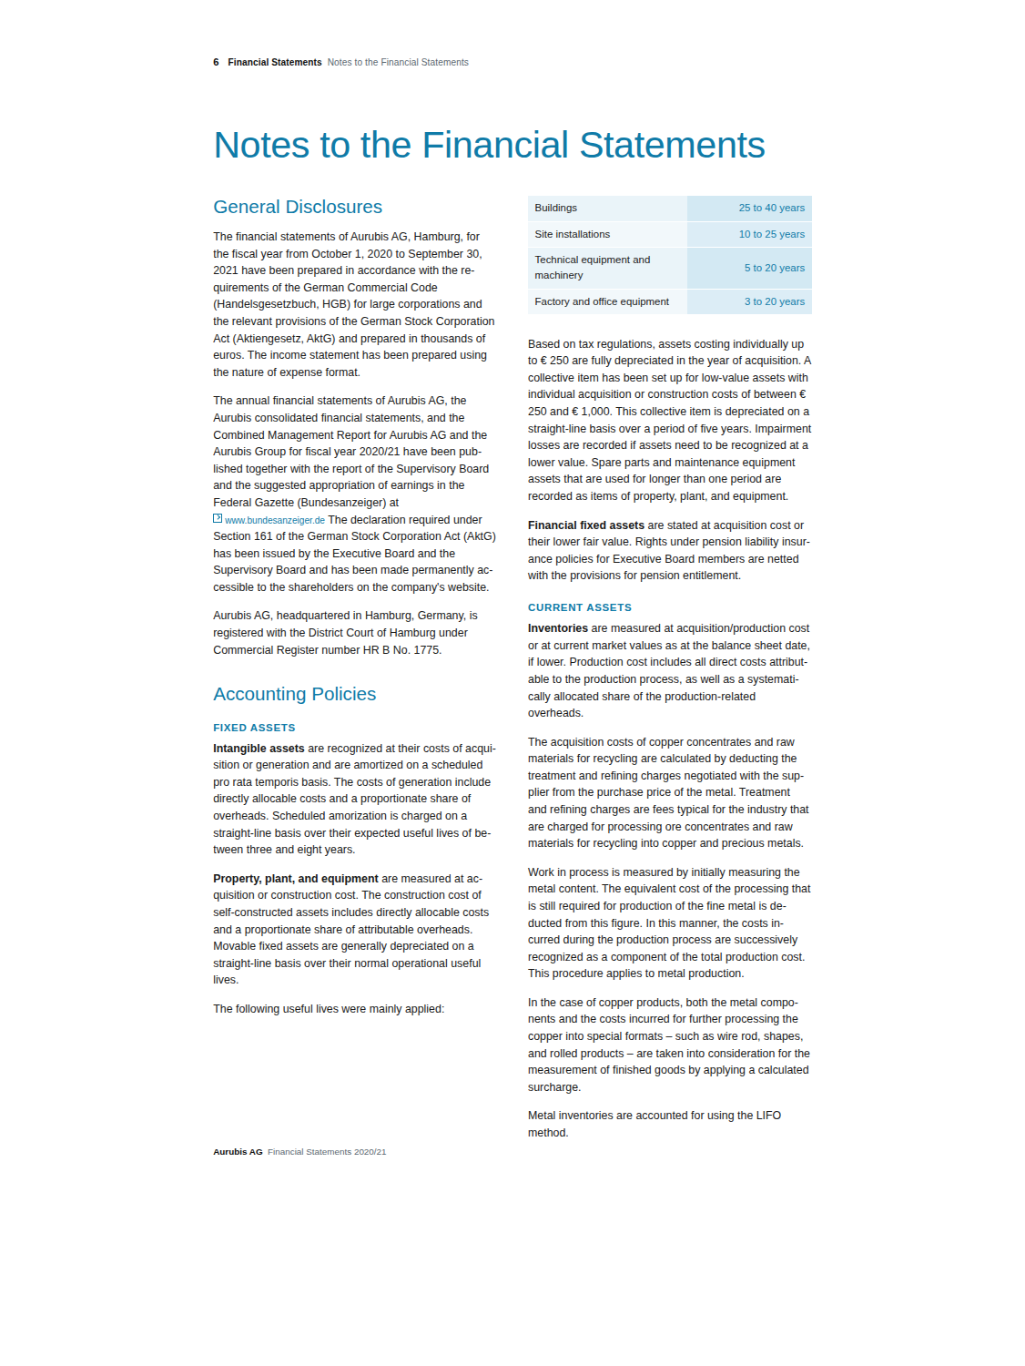6 Financial Statements Notes to the Financial Statements
Notes to the Financial Statements
General Disclosures
The financial statements of Aurubis AG, Hamburg, for the fiscal year from October 1, 2020 to September 30, 2021 have been prepared in accordance with the requirements of the German Commercial Code (Handelsgesetzbuch, HGB) for large corporations and the relevant provisions of the German Stock Corporation Act (Aktiengesetz, AktG) and prepared in thousands of euros. The income statement has been prepared using the nature of expense format.
The annual financial statements of Aurubis AG, the Aurubis consolidated financial statements, and the Combined Management Report for Aurubis AG and the Aurubis Group for fiscal year 2020/21 have been published together with the report of the Supervisory Board and the suggested appropriation of earnings in the Federal Gazette (Bundesanzeiger) at www.bundesanzeiger.de The declaration required under Section 161 of the German Stock Corporation Act (AktG) has been issued by the Executive Board and the Supervisory Board and has been made permanently accessible to the shareholders on the company's website.
Aurubis AG, headquartered in Hamburg, Germany, is registered with the District Court of Hamburg under Commercial Register number HR B No. 1775.
Accounting Policies
Fixed Assets
Intangible assets are recognized at their costs of acquisition or generation and are amortized on a scheduled pro rata temporis basis. The costs of generation include directly allocable costs and a proportionate share of overheads. Scheduled amorization is charged on a straight-line basis over their expected useful lives of between three and eight years.
Property, plant, and equipment are measured at acquisition or construction cost. The construction cost of self-constructed assets includes directly allocable costs and a proportionate share of attributable overheads. Movable fixed assets are generally depreciated on a straight-line basis over their normal operational useful lives.
The following useful lives were mainly applied:
| Buildings | 25 to 40 years |
| Site installations | 10 to 25 years |
| Technical equipment and machinery | 5 to 20 years |
| Factory and office equipment | 3 to 20 years |
Based on tax regulations, assets costing individually up to € 250 are fully depreciated in the year of acquisition. A collective item has been set up for low-value assets with individual acquisition or construction costs of between € 250 and € 1,000. This collective item is depreciated on a straight-line basis over a period of five years. Impairment losses are recorded if assets need to be recognized at a lower value. Spare parts and maintenance equipment assets that are used for longer than one period are recorded as items of property, plant, and equipment.
Financial fixed assets are stated at acquisition cost or their lower fair value. Rights under pension liability insurance policies for Executive Board members are netted with the provisions for pension entitlement.
Current Assets
Inventories are measured at acquisition/production cost or at current market values as at the balance sheet date, if lower. Production cost includes all direct costs attributable to the production process, as well as a systematically allocated share of the production-related overheads.
The acquisition costs of copper concentrates and raw materials for recycling are calculated by deducting the treatment and refining charges negotiated with the supplier from the purchase price of the metal. Treatment and refining charges are fees typical for the industry that are charged for processing ore concentrates and raw materials for recycling into copper and precious metals.
Work in process is measured by initially measuring the metal content. The equivalent cost of the processing that is still required for production of the fine metal is deducted from this figure. In this manner, the costs incurred during the production process are successively recognized as a component of the total production cost. This procedure applies to metal production.
In the case of copper products, both the metal components and the costs incurred for further processing the copper into special formats – such as wire rod, shapes, and rolled products – are taken into consideration for the measurement of finished goods by applying a calculated surcharge.
Metal inventories are accounted for using the LIFO method.
Aurubis AG Financial Statements 2020/21